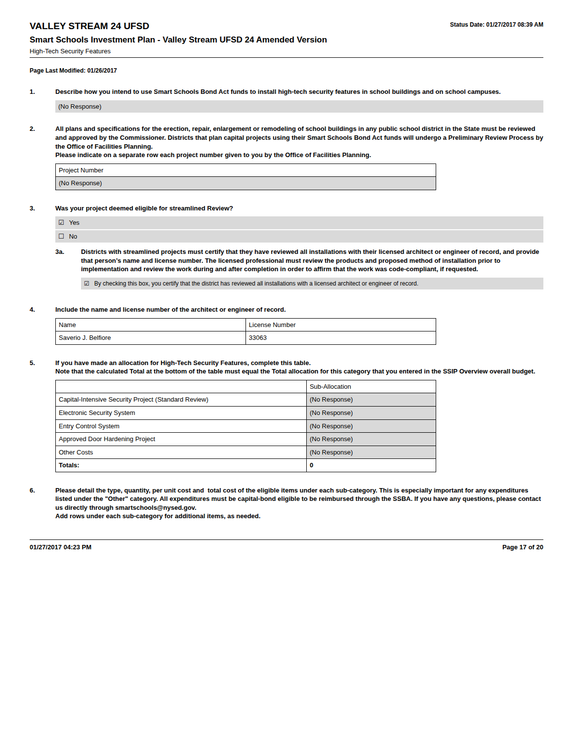Status Date: 01/27/2017 08:39 AM
VALLEY STREAM 24 UFSD
Smart Schools Investment Plan - Valley Stream UFSD 24 Amended Version
High-Tech Security Features
Page Last Modified: 01/26/2017
1.
Describe how you intend to use Smart Schools Bond Act funds to install high-tech security features in school buildings and on school campuses.
(No Response)
2.
All plans and specifications for the erection, repair, enlargement or remodeling of school buildings in any public school district in the State must be reviewed and approved by the Commissioner. Districts that plan capital projects using their Smart Schools Bond Act funds will undergo a Preliminary Review Process by the Office of Facilities Planning.
Please indicate on a separate row each project number given to you by the Office of Facilities Planning.
| Project Number |
| --- |
| (No Response) |
3.
Was your project deemed eligible for streamlined Review?
☑Yes
☐No
3a.
Districts with streamlined projects must certify that they have reviewed all installations with their licensed architect or engineer of record, and provide that person’s name and license number. The licensed professional must review the products and proposed method of installation prior to implementation and review the work during and after completion in order to affirm that the work was code-compliant, if requested.
☑By checking this box, you certify that the district has reviewed all installations with a licensed architect or engineer of record.
4.
Include the name and license number of the architect or engineer of record.
| Name | License Number |
| --- | --- |
| Saverio J. Belfiore | 33063 |
5.
If you have made an allocation for High-Tech Security Features, complete this table.
Note that the calculated Total at the bottom of the table must equal the Total allocation for this category that you entered in the SSIP Overview overall budget.
| | Sub-Allocation |
| --- | --- |
| Capital-Intensive Security Project (Standard Review) | (No Response) |
| Electronic Security System | (No Response) |
| Entry Control System | (No Response) |
| Approved Door Hardening Project | (No Response) |
| Other Costs | (No Response) |
| Totals: | 0 |
6.
Please detail the type, quantity, per unit cost and total cost of the eligible items under each sub-category. This is especially important for any expenditures listed under the "Other" category. All expenditures must be capital-bond eligible to be reimbursed through the SSBA. If you have any questions, please contact us directly through smartschools@nysed.gov.
Add rows under each sub-category for additional items, as needed.
01/27/2017 04:23 PM Page 17 of 20